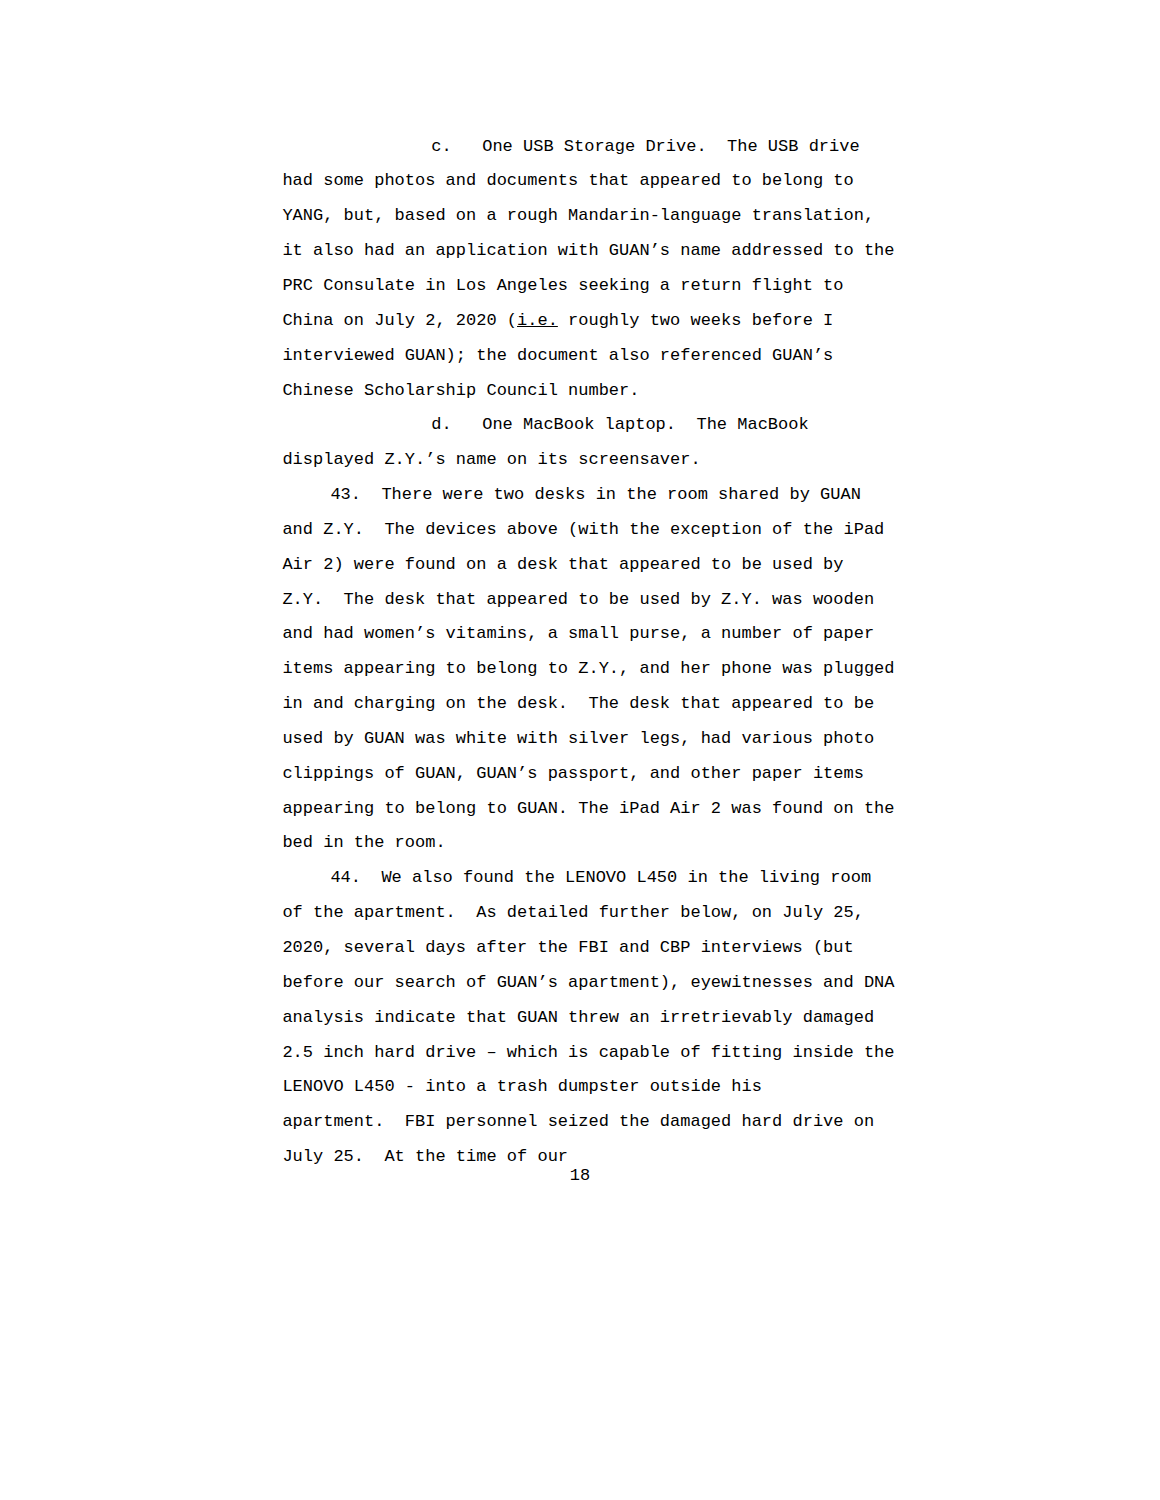c. One USB Storage Drive. The USB drive had some photos and documents that appeared to belong to YANG, but, based on a rough Mandarin-language translation, it also had an application with GUAN’s name addressed to the PRC Consulate in Los Angeles seeking a return flight to China on July 2, 2020 (i.e. roughly two weeks before I interviewed GUAN); the document also referenced GUAN’s Chinese Scholarship Council number.
d. One MacBook laptop. The MacBook displayed Z.Y.’s name on its screensaver.
43. There were two desks in the room shared by GUAN and Z.Y. The devices above (with the exception of the iPad Air 2) were found on a desk that appeared to be used by Z.Y. The desk that appeared to be used by Z.Y. was wooden and had women’s vitamins, a small purse, a number of paper items appearing to belong to Z.Y., and her phone was plugged in and charging on the desk. The desk that appeared to be used by GUAN was white with silver legs, had various photo clippings of GUAN, GUAN’s passport, and other paper items appearing to belong to GUAN. The iPad Air 2 was found on the bed in the room.
44. We also found the LENOVO L450 in the living room of the apartment. As detailed further below, on July 25, 2020, several days after the FBI and CBP interviews (but before our search of GUAN’s apartment), eyewitnesses and DNA analysis indicate that GUAN threw an irretrievably damaged 2.5 inch hard drive – which is capable of fitting inside the LENOVO L450 - into a trash dumpster outside his apartment. FBI personnel seized the damaged hard drive on July 25. At the time of our
18